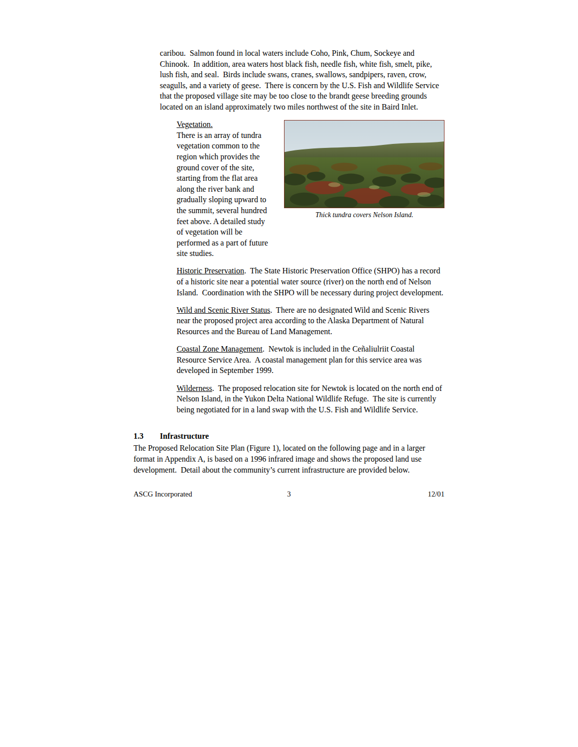caribou. Salmon found in local waters include Coho, Pink, Chum, Sockeye and Chinook. In addition, area waters host black fish, needle fish, white fish, smelt, pike, lush fish, and seal. Birds include swans, cranes, swallows, sandpipers, raven, crow, seagulls, and a variety of geese. There is concern by the U.S. Fish and Wildlife Service that the proposed village site may be too close to the brandt geese breeding grounds located on an island approximately two miles northwest of the site in Baird Inlet.
Thick tundra covers Nelson Island.
Vegetation.
There is an array of tundra vegetation common to the region which provides the ground cover of the site, starting from the flat area along the river bank and gradually sloping upward to the summit, several hundred feet above. A detailed study of vegetation will be performed as a part of future site studies.
Historic Preservation. The State Historic Preservation Office (SHPO) has a record of a historic site near a potential water source (river) on the north end of Nelson Island. Coordination with the SHPO will be necessary during project development.
Wild and Scenic River Status. There are no designated Wild and Scenic Rivers near the proposed project area according to the Alaska Department of Natural Resources and the Bureau of Land Management.
Coastal Zone Management. Newtok is included in the Ceñaliulriit Coastal Resource Service Area. A coastal management plan for this service area was developed in September 1999.
Wilderness. The proposed relocation site for Newtok is located on the north end of Nelson Island, in the Yukon Delta National Wildlife Refuge. The site is currently being negotiated for in a land swap with the U.S. Fish and Wildlife Service.
1.3 Infrastructure
The Proposed Relocation Site Plan (Figure 1), located on the following page and in a larger format in Appendix A, is based on a 1996 infrared image and shows the proposed land use development. Detail about the community’s current infrastructure are provided below.
ASCG Incorporated
3
12/01